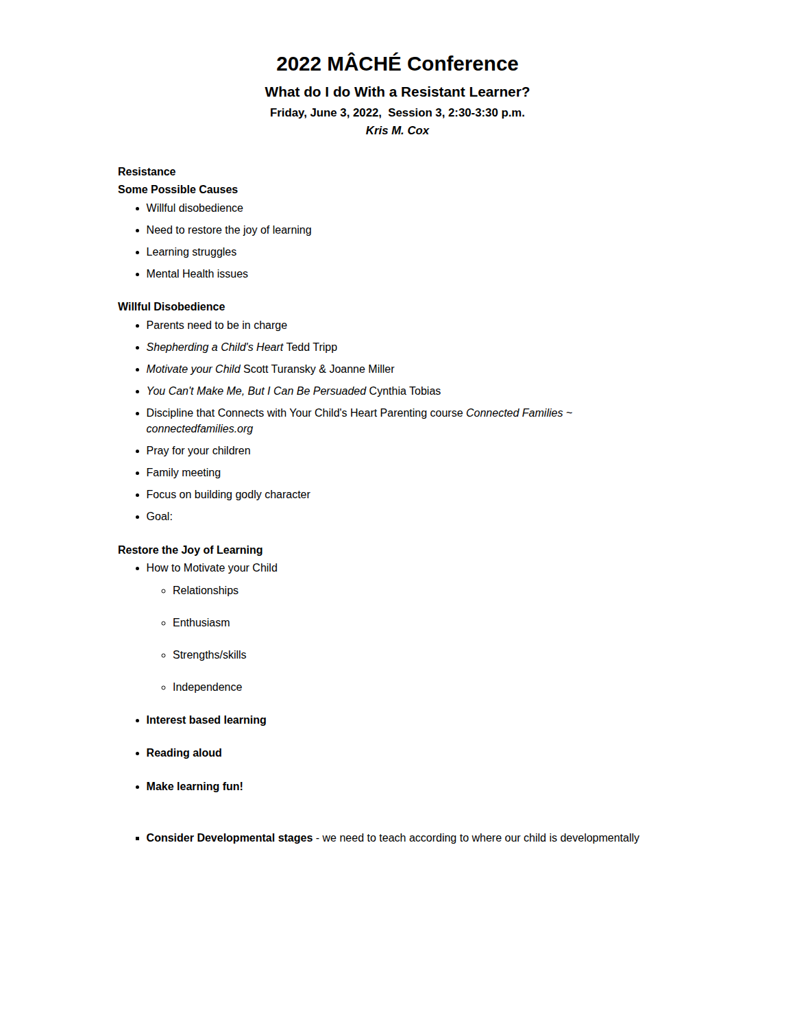2022 MÂCHÉ Conference
What do I do With a Resistant Learner?
Friday, June 3, 2022, Session 3, 2:30-3:30 p.m.
Kris M. Cox
Resistance
Some Possible Causes
Willful disobedience
Need to restore the joy of learning
Learning struggles
Mental Health issues
Willful Disobedience
Parents need to be in charge
Shepherding a Child's Heart Tedd Tripp
Motivate your Child Scott Turansky & Joanne Miller
You Can't Make Me, But I Can Be Persuaded Cynthia Tobias
Discipline that Connects with Your Child's Heart Parenting course Connected Families ~ connectedfamilies.org
Pray for your children
Family meeting
Focus on building godly character
Goal:
Restore the Joy of Learning
How to Motivate your Child
Relationships
Enthusiasm
Strengths/skills
Independence
Interest based learning
Reading aloud
Make learning fun!
Consider Developmental stages - we need to teach according to where our child is developmentally